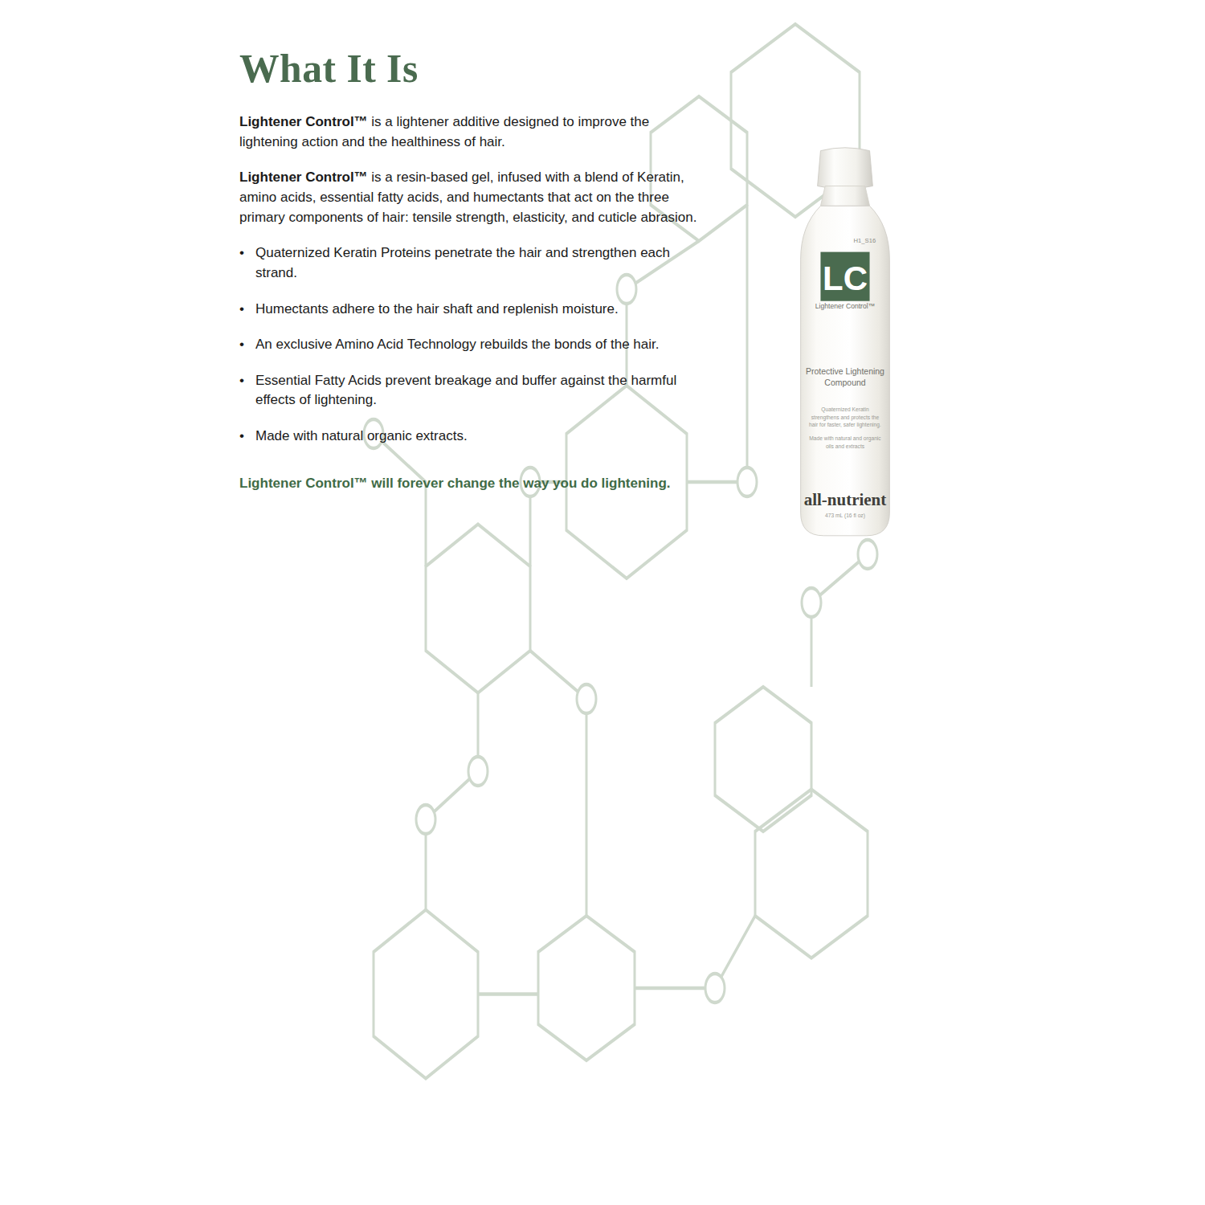What It Is
Lightener Control™ is a lightener additive designed to improve the lightening action and the healthiness of hair.
Lightener Control™ is a resin-based gel, infused with a blend of Keratin, amino acids, essential fatty acids, and humectants that act on the three primary components of hair: tensile strength, elasticity, and cuticle abrasion.
Quaternized Keratin Proteins penetrate the hair and strengthen each strand.
Humectants adhere to the hair shaft and replenish moisture.
An exclusive Amino Acid Technology rebuilds the bonds of the hair.
Essential Fatty Acids prevent breakage and buffer against the harmful effects of lightening.
Made with natural organic extracts.
Lightener Control™ will forever change the way you do lightening.
H1_S16 LC Lightener Control™ Protective Lightening Compound Quaternized Keratin strengthens and protects the hair for faster, safer lightening. Made with natural and organic oils and extracts all-nutrient 473 mL (16 fl oz)